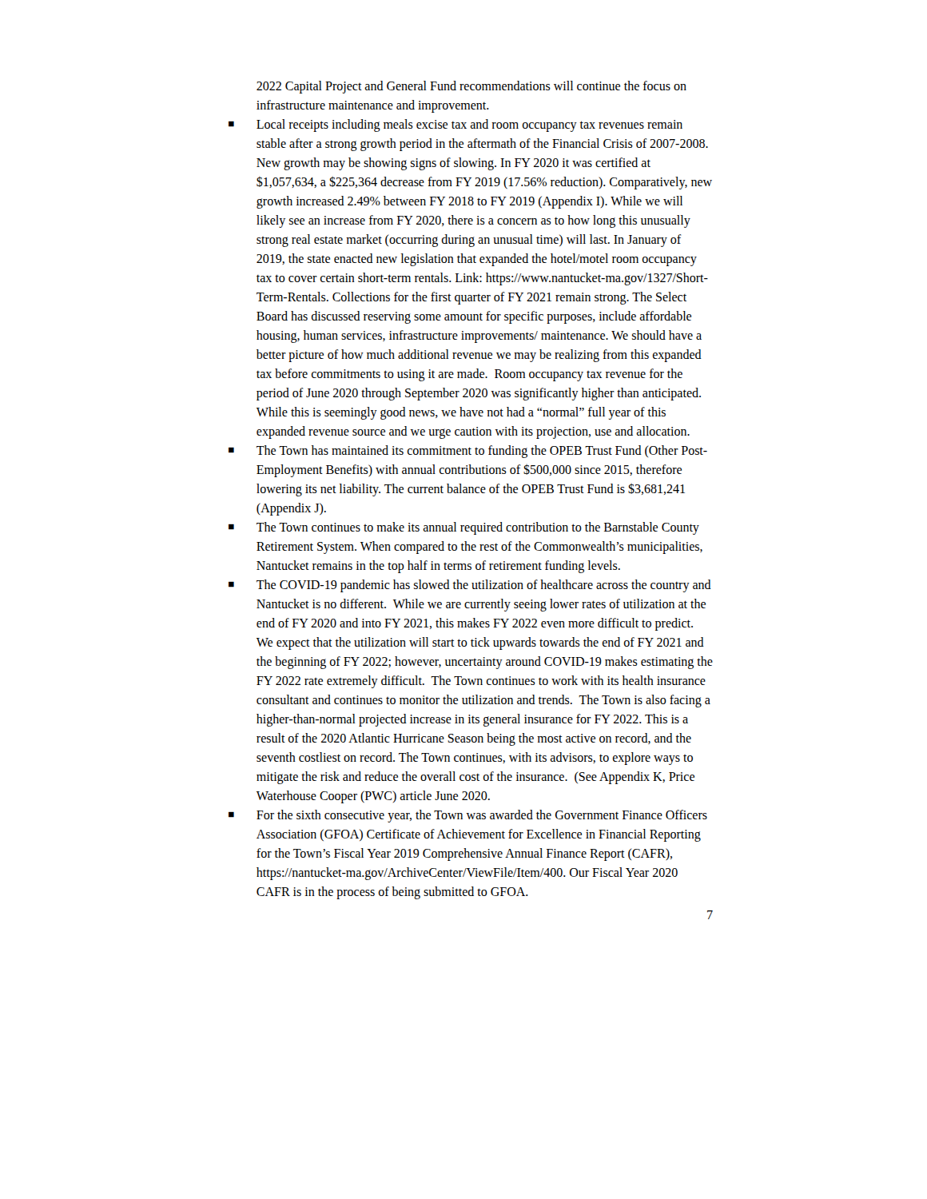2022 Capital Project and General Fund recommendations will continue the focus on infrastructure maintenance and improvement.
Local receipts including meals excise tax and room occupancy tax revenues remain stable after a strong growth period in the aftermath of the Financial Crisis of 2007-2008. New growth may be showing signs of slowing. In FY 2020 it was certified at $1,057,634, a $225,364 decrease from FY 2019 (17.56% reduction). Comparatively, new growth increased 2.49% between FY 2018 to FY 2019 (Appendix I). While we will likely see an increase from FY 2020, there is a concern as to how long this unusually strong real estate market (occurring during an unusual time) will last. In January of 2019, the state enacted new legislation that expanded the hotel/motel room occupancy tax to cover certain short-term rentals. Link: https://www.nantucket-ma.gov/1327/Short-Term-Rentals. Collections for the first quarter of FY 2021 remain strong. The Select Board has discussed reserving some amount for specific purposes, include affordable housing, human services, infrastructure improvements/ maintenance. We should have a better picture of how much additional revenue we may be realizing from this expanded tax before commitments to using it are made. Room occupancy tax revenue for the period of June 2020 through September 2020 was significantly higher than anticipated. While this is seemingly good news, we have not had a “normal” full year of this expanded revenue source and we urge caution with its projection, use and allocation.
The Town has maintained its commitment to funding the OPEB Trust Fund (Other Post-Employment Benefits) with annual contributions of $500,000 since 2015, therefore lowering its net liability. The current balance of the OPEB Trust Fund is $3,681,241 (Appendix J).
The Town continues to make its annual required contribution to the Barnstable County Retirement System. When compared to the rest of the Commonwealth’s municipalities, Nantucket remains in the top half in terms of retirement funding levels.
The COVID-19 pandemic has slowed the utilization of healthcare across the country and Nantucket is no different. While we are currently seeing lower rates of utilization at the end of FY 2020 and into FY 2021, this makes FY 2022 even more difficult to predict. We expect that the utilization will start to tick upwards towards the end of FY 2021 and the beginning of FY 2022; however, uncertainty around COVID-19 makes estimating the FY 2022 rate extremely difficult. The Town continues to work with its health insurance consultant and continues to monitor the utilization and trends. The Town is also facing a higher-than-normal projected increase in its general insurance for FY 2022. This is a result of the 2020 Atlantic Hurricane Season being the most active on record, and the seventh costliest on record. The Town continues, with its advisors, to explore ways to mitigate the risk and reduce the overall cost of the insurance. (See Appendix K, Price Waterhouse Cooper (PWC) article June 2020.
For the sixth consecutive year, the Town was awarded the Government Finance Officers Association (GFOA) Certificate of Achievement for Excellence in Financial Reporting for the Town’s Fiscal Year 2019 Comprehensive Annual Finance Report (CAFR), https://nantucket-ma.gov/ArchiveCenter/ViewFile/Item/400. Our Fiscal Year 2020 CAFR is in the process of being submitted to GFOA.
7